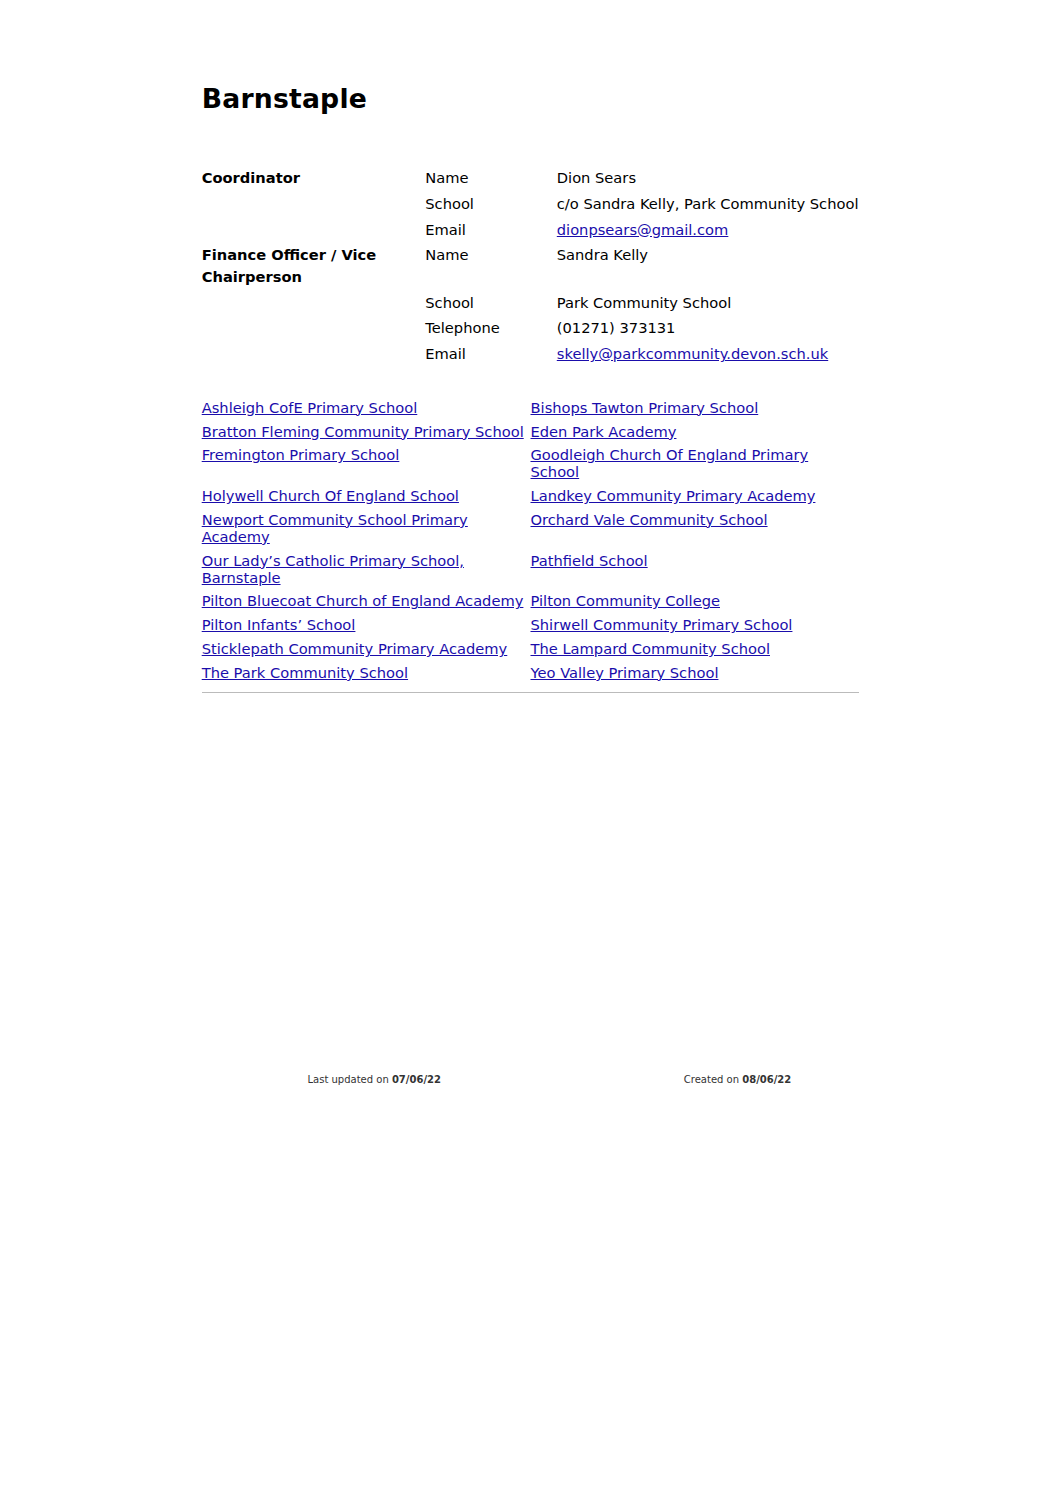Barnstaple
| Coordinator | Name | Dion Sears |
| | School | c/o Sandra Kelly, Park Community School |
| | Email | dionpsears@gmail.com |
| Finance Officer / Vice Chairperson | Name | Sandra Kelly |
| | School | Park Community School |
| | Telephone | (01271) 373131 |
| | Email | skelly@parkcommunity.devon.sch.uk |
| Ashleigh CofE Primary School | Bishops Tawton Primary School |
| Bratton Fleming Community Primary School | Eden Park Academy |
| Fremington Primary School | Goodleigh Church Of England Primary School |
| Holywell Church Of England School | Landkey Community Primary Academy |
| Newport Community School Primary Academy | Orchard Vale Community School |
| Our Lady’s Catholic Primary School, Barnstaple | Pathfield School |
| Pilton Bluecoat Church of England Academy | Pilton Community College |
| Pilton Infants’ School | Shirwell Community Primary School |
| Sticklepath Community Primary Academy | The Lampard Community School |
| The Park Community School | Yeo Valley Primary School |
Last updated on 07/06/22 Created on 08/06/22